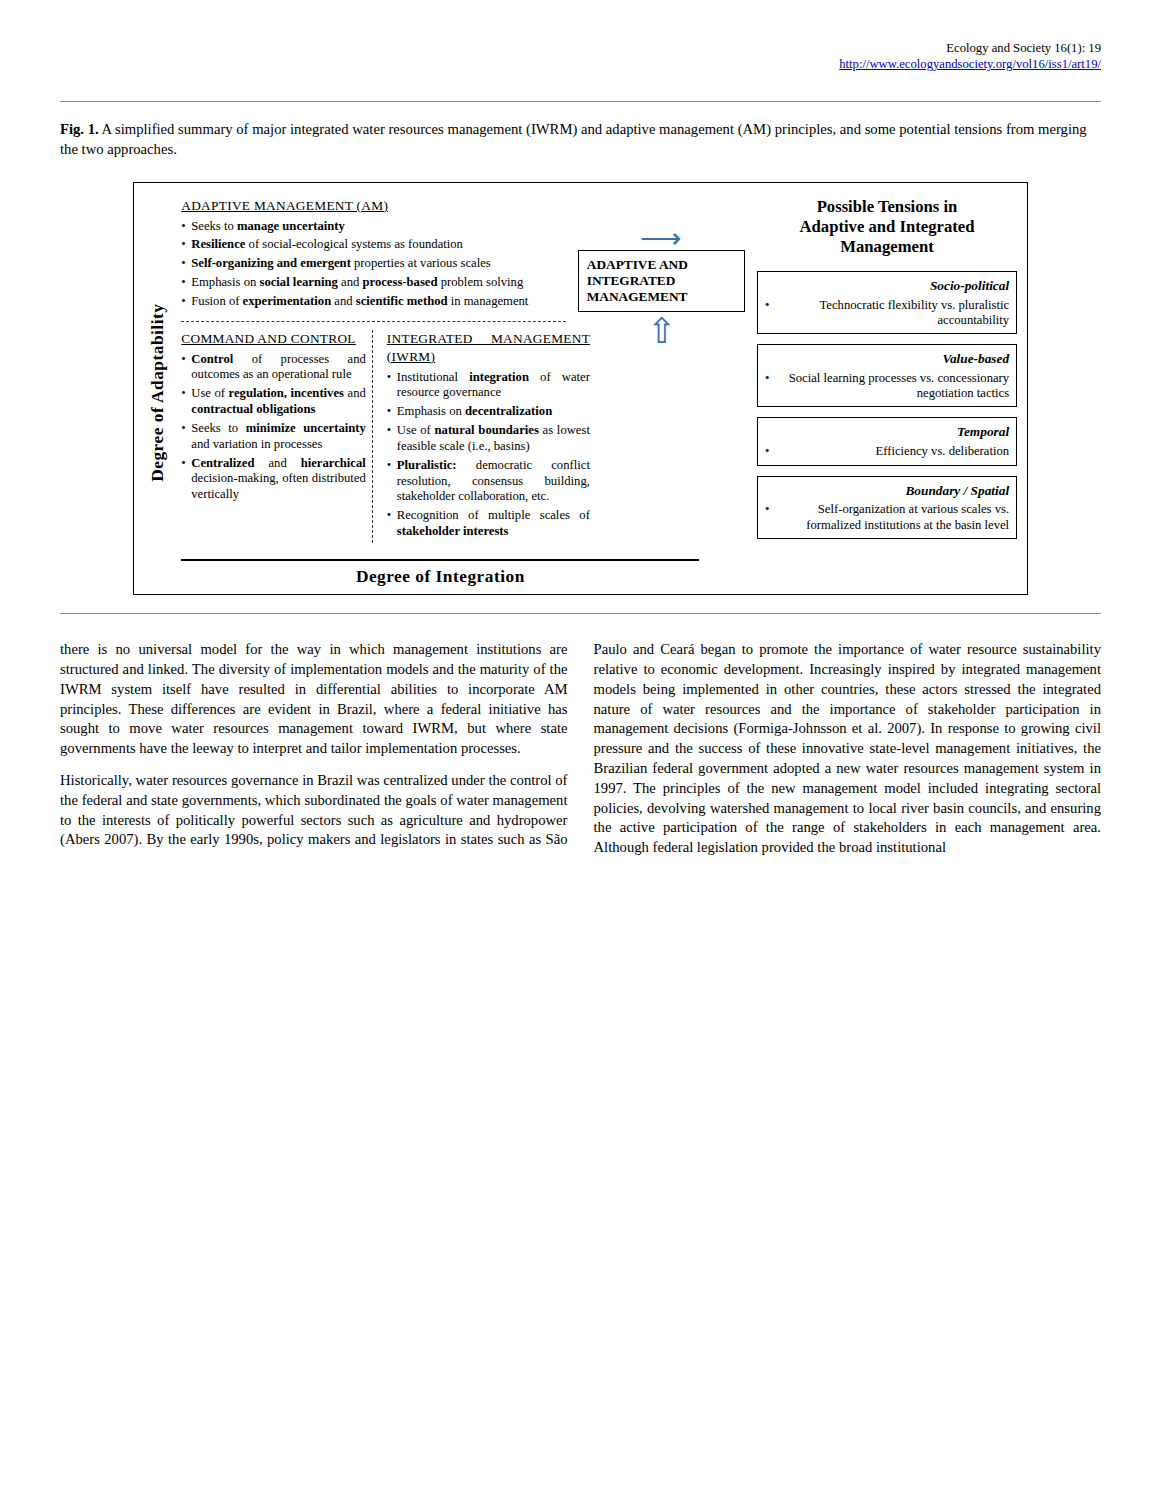Ecology and Society 16(1): 19
http://www.ecologyandsociety.org/vol16/iss1/art19/
Fig. 1. A simplified summary of major integrated water resources management (IWRM) and adaptive management (AM) principles, and some potential tensions from merging the two approaches.
Degree of Adaptability
ADAPTIVE MANAGEMENT (AM)
Seeks to manage uncertainty
Resilience of social-ecological systems as foundation
Self-organizing and emergent properties at various scales
Emphasis on social learning and process-based problem solving
Fusion of experimentation and scientific method in management
COMMAND AND CONTROL
Control of processes and outcomes as an operational rule
Use of regulation, incentives and contractual obligations
Seeks to minimize uncertainty and variation in processes
Centralized and hierarchical decision-making, often distributed vertically
INTEGRATED MANAGEMENT (IWRM)
Institutional integration of water resource governance
Emphasis on decentralization
Use of natural boundaries as lowest feasible scale (i.e., basins)
Pluralistic: democratic conflict resolution, consensus building, stakeholder collaboration, etc.
Recognition of multiple scales of stakeholder interests
⟶
ADAPTIVE AND INTEGRATED MANAGEMENT
⇧
Possible Tensions in
Adaptive and Integrated
Management
Socio-political
Technocratic flexibility vs. pluralistic accountability
Value-based
Social learning processes vs. concessionary negotiation tactics
Temporal
Efficiency vs. deliberation
Boundary / Spatial
Self-organization at various scales vs. formalized institutions at the basin level
Degree of Integration
there is no universal model for the way in which management institutions are structured and linked. The diversity of implementation models and the maturity of the IWRM system itself have resulted in differential abilities to incorporate AM principles. These differences are evident in Brazil, where a federal initiative has sought to move water resources management toward IWRM, but where state governments have the leeway to interpret and tailor implementation processes.
Historically, water resources governance in Brazil was centralized under the control of the federal and state governments, which subordinated the goals of water management to the interests of politically powerful sectors such as agriculture and hydropower (Abers 2007). By the early 1990s, policy makers and legislators in states such as São Paulo and Ceará began to promote the importance of water resource sustainability relative to economic development. Increasingly inspired by integrated management models being implemented in other countries, these actors stressed the integrated nature of water resources and the importance of stakeholder participation in management decisions (Formiga-Johnsson et al. 2007). In response to growing civil pressure and the success of these innovative state-level management initiatives, the Brazilian federal government adopted a new water resources management system in 1997. The principles of the new management model included integrating sectoral policies, devolving watershed management to local river basin councils, and ensuring the active participation of the range of stakeholders in each management area. Although federal legislation provided the broad institutional